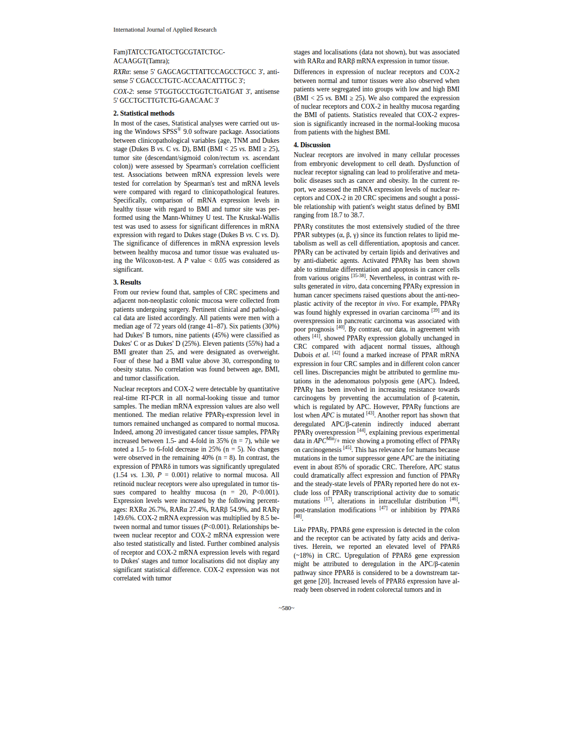International Journal of Applied Research
Fam)TATCCTGATGCTGCGTATCTGC-ACAAGGT(Tamra);
RXRα: sense 5' GAGCAGCTTATTCCAGCCTGCC 3', antisense 5' CGACCCTGTC-ACCAACATTTGC 3';
COX-2: sense 5'TGGTGCCTGGTCTGATGAT 3', antisense 5' GCCTGCTTGTCTG-GAACAAC 3'
2. Statistical methods
In most of the cases, Statistical analyses were carried out using the Windows SPSS® 9.0 software package. Associations between clinicopathological variables (age, TNM and Dukes stage (Dukes B vs. C vs. D), BMI (BMI < 25 vs. BMI ≥ 25), tumor site (descendant/sigmoid colon/rectum vs. ascendant colon)) were assessed by Spearman's correlation coefficient test. Associations between mRNA expression levels were tested for correlation by Spearman's test and mRNA levels were compared with regard to clinicopathological features. Specifically, comparison of mRNA expression levels in healthy tissue with regard to BMI and tumor site was performed using the Mann-Whitney U test. The Kruskal-Wallis test was used to assess for significant differences in mRNA expression with regard to Dukes stage (Dukes B vs. C vs. D). The significance of differences in mRNA expression levels between healthy mucosa and tumor tissue was evaluated using the Wilcoxon-test. A P value < 0.05 was considered as significant.
3. Results
From our review found that, samples of CRC specimens and adjacent non-neoplastic colonic mucosa were collected from patients undergoing surgery. Pertinent clinical and pathological data are listed accordingly. All patients were men with a median age of 72 years old (range 41–87). Six patients (30%) had Dukes' B tumors, nine patients (45%) were classified as Dukes' C or as Dukes' D (25%). Eleven patients (55%) had a BMI greater than 25, and were designated as overweight. Four of these had a BMI value above 30, corresponding to obesity status. No correlation was found between age, BMI, and tumor classification.
Nuclear receptors and COX-2 were detectable by quantitative real-time RT-PCR in all normal-looking tissue and tumor samples. The median mRNA expression values are also well mentioned. The median relative PPARγ-expression level in tumors remained unchanged as compared to normal mucosa. Indeed, among 20 investigated cancer tissue samples, PPARγ increased between 1.5- and 4-fold in 35% (n = 7), while we noted a 1.5- to 6-fold decrease in 25% (n = 5). No changes were observed in the remaining 40% (n = 8). In contrast, the expression of PPARδ in tumors was significantly upregulated (1.54 vs. 1.30, P = 0.001) relative to normal mucosa. All retinoid nuclear receptors were also upregulated in tumor tissues compared to healthy mucosa (n = 20, P<0.001). Expression levels were increased by the following percentages: RXRα 26.7%, RARα 27.4%, RARβ 54.9%, and RARγ 149.6%. COX-2 mRNA expression was multiplied by 8.5 between normal and tumor tissues (P<0.001). Relationships between nuclear receptor and COX-2 mRNA expression were also tested statistically and listed. Further combined analysis of receptor and COX-2 mRNA expression levels with regard to Dukes' stages and tumor localisations did not display any significant statistical difference. COX-2 expression was not correlated with tumor
stages and localisations (data not shown), but was associated with RARα and RARβ mRNA expression in tumor tissue.
Differences in expression of nuclear receptors and COX-2 between normal and tumor tissues were also observed when patients were segregated into groups with low and high BMI (BMI < 25 vs. BMI ≥ 25). We also compared the expression of nuclear receptors and COX-2 in healthy mucosa regarding the BMI of patients. Statistics revealed that COX-2 expression is significantly increased in the normal-looking mucosa from patients with the highest BMI.
4. Discussion
Nuclear receptors are involved in many cellular processes from embryonic development to cell death. Dysfunction of nuclear receptor signaling can lead to proliferative and metabolic diseases such as cancer and obesity. In the current report, we assessed the mRNA expression levels of nuclear receptors and COX-2 in 20 CRC specimens and sought a possible relationship with patient's weight status defined by BMI ranging from 18.7 to 38.7.
PPARγ constitutes the most extensively studied of the three PPAR subtypes (α, β, γ) since its function relates to lipid metabolism as well as cell differentiation, apoptosis and cancer. PPARγ can be activated by certain lipids and derivatives and by anti-diabetic agents. Activated PPARγ has been shown able to stimulate differentiation and apoptosis in cancer cells from various origins [35-38]. Nevertheless, in contrast with results generated in vitro, data concerning PPARγ expression in human cancer specimens raised questions about the anti-neoplastic activity of the receptor in vivo. For example, PPARγ was found highly expressed in ovarian carcinoma [39] and its overexpression in pancreatic carcinoma was associated with poor prognosis [40]. By contrast, our data, in agreement with others [41], showed PPARγ expression globally unchanged in CRC compared with adjacent normal tissues, although Dubois et al. [42] found a marked increase of PPAR mRNA expression in four CRC samples and in different colon cancer cell lines. Discrepancies might be attributed to germline mutations in the adenomatous polyposis gene (APC). Indeed, PPARγ has been involved in increasing resistance towards carcinogens by preventing the accumulation of β-catenin, which is regulated by APC. However, PPARγ functions are lost when APC is mutated [43]. Another report has shown that deregulated APC/β-catenin indirectly induced aberrant PPARγ overexpression [44], explaining previous experimental data in APCMin/+ mice showing a promoting effect of PPARγ on carcinogenesis [45]. This has relevance for humans because mutations in the tumor suppressor gene APC are the initiating event in about 85% of sporadic CRC. Therefore, APC status could dramatically affect expression and function of PPARγ and the steady-state levels of PPARγ reported here do not exclude loss of PPARγ transcriptional activity due to somatic mutations [17], alterations in intracellular distribution [46], post-translation modifications [47] or inhibition by PPARδ [48].
Like PPARγ, PPARδ gene expression is detected in the colon and the receptor can be activated by fatty acids and derivatives. Herein, we reported an elevated level of PPARδ (~18%) in CRC. Upregulation of PPARδ gene expression might be attributed to deregulation in the APC/β-catenin pathway since PPARδ is considered to be a downstream target gene [20]. Increased levels of PPARδ expression have already been observed in rodent colorectal tumors and in
~580~